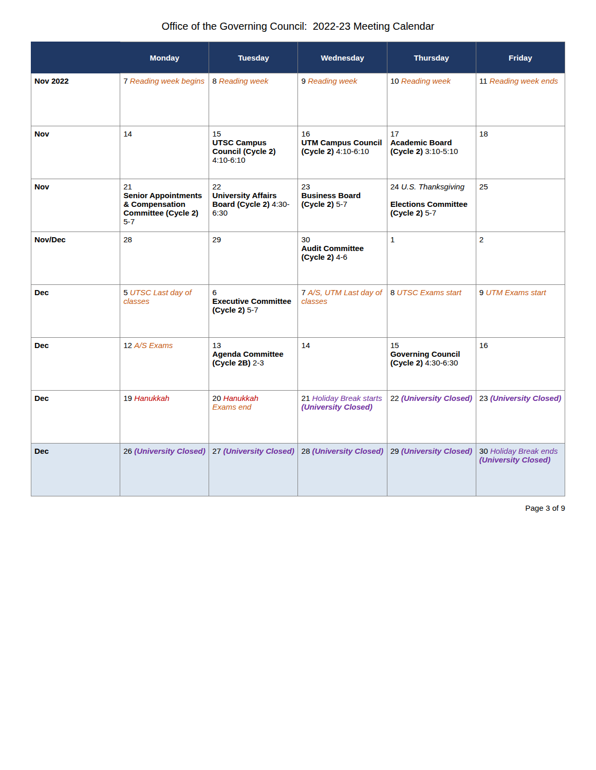Office of the Governing Council: 2022-23 Meeting Calendar
| | Monday | Tuesday | Wednesday | Thursday | Friday |
| --- | --- | --- | --- | --- | --- |
| Nov 2022 | 7 Reading week begins | 8 Reading week | 9 Reading week | 10 Reading week | 11 Reading week ends |
| Nov | 14 | 15 UTSC Campus Council (Cycle 2) 4:10-6:10 | 16 UTM Campus Council (Cycle 2) 4:10-6:10 | 17 Academic Board (Cycle 2) 3:10-5:10 | 18 |
| Nov | 21 Senior Appointments & Compensation Committee (Cycle 2) 5-7 | 22 University Affairs Board (Cycle 2) 4:30-6:30 | 23 Business Board (Cycle 2) 5-7 | 24 U.S. Thanksgiving Elections Committee (Cycle 2) 5-7 | 25 |
| Nov/Dec | 28 | 29 | 30 Audit Committee (Cycle 2) 4-6 | 1 | 2 |
| Dec | 5 UTSC Last day of classes | 6 Executive Committee (Cycle 2) 5-7 | 7 A/S, UTM Last day of classes | 8 UTSC Exams start | 9 UTM Exams start |
| Dec | 12 A/S Exams | 13 Agenda Committee (Cycle 2B) 2-3 | 14 | 15 Governing Council (Cycle 2) 4:30-6:30 | 16 |
| Dec | 19 Hanukkah | 20 Hanukkah Exams end | 21 Holiday Break starts (University Closed) | 22 (University Closed) | 23 (University Closed) |
| Dec | 26 (University Closed) | 27 (University Closed) | 28 (University Closed) | 29 (University Closed) | 30 Holiday Break ends (University Closed) |
Page 3 of 9